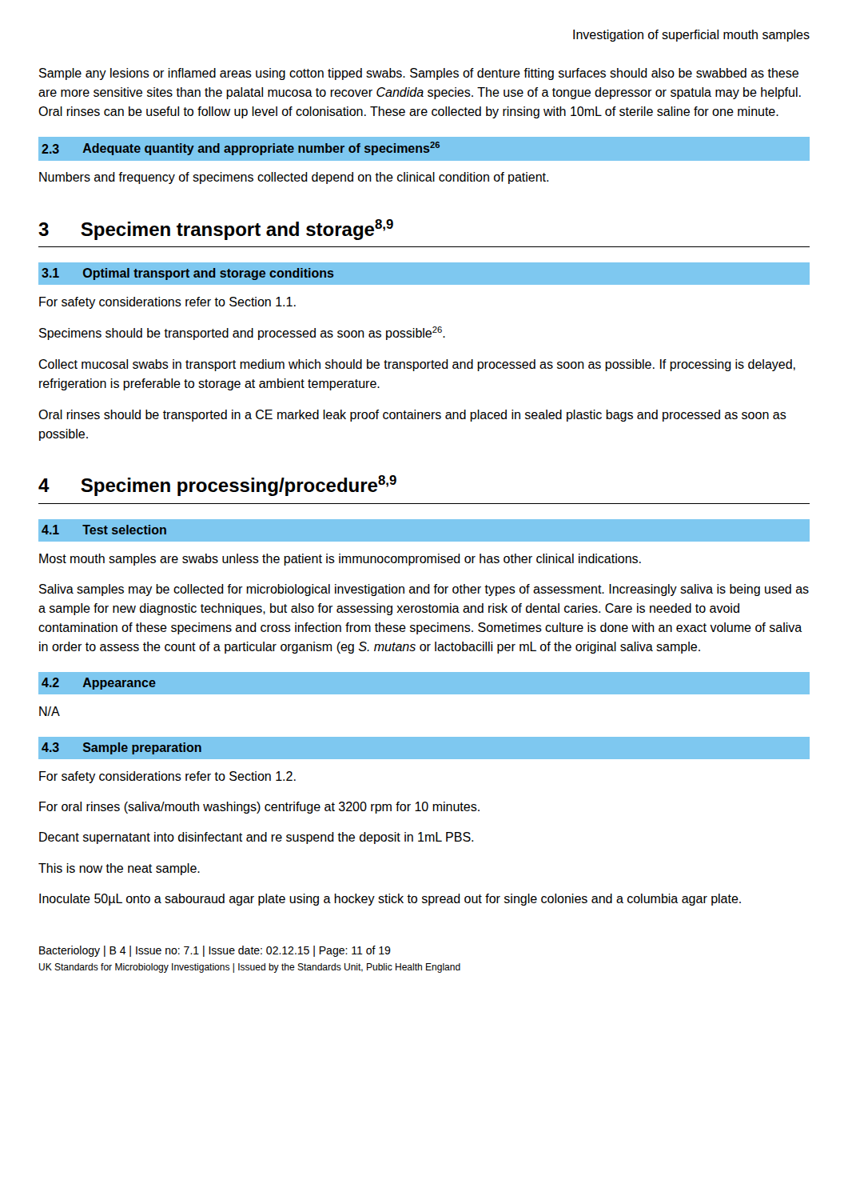Investigation of superficial mouth samples
Sample any lesions or inflamed areas using cotton tipped swabs. Samples of denture fitting surfaces should also be swabbed as these are more sensitive sites than the palatal mucosa to recover Candida species. The use of a tongue depressor or spatula may be helpful. Oral rinses can be useful to follow up level of colonisation. These are collected by rinsing with 10mL of sterile saline for one minute.
2.3 Adequate quantity and appropriate number of specimens26
Numbers and frequency of specimens collected depend on the clinical condition of patient.
3 Specimen transport and storage8,9
3.1 Optimal transport and storage conditions
For safety considerations refer to Section 1.1.
Specimens should be transported and processed as soon as possible26.
Collect mucosal swabs in transport medium which should be transported and processed as soon as possible. If processing is delayed, refrigeration is preferable to storage at ambient temperature.
Oral rinses should be transported in a CE marked leak proof containers and placed in sealed plastic bags and processed as soon as possible.
4 Specimen processing/procedure8,9
4.1 Test selection
Most mouth samples are swabs unless the patient is immunocompromised or has other clinical indications.
Saliva samples may be collected for microbiological investigation and for other types of assessment. Increasingly saliva is being used as a sample for new diagnostic techniques, but also for assessing xerostomia and risk of dental caries. Care is needed to avoid contamination of these specimens and cross infection from these specimens. Sometimes culture is done with an exact volume of saliva in order to assess the count of a particular organism (eg S. mutans or lactobacilli per mL of the original saliva sample.
4.2 Appearance
N/A
4.3 Sample preparation
For safety considerations refer to Section 1.2.
For oral rinses (saliva/mouth washings) centrifuge at 3200 rpm for 10 minutes.
Decant supernatant into disinfectant and re suspend the deposit in 1mL PBS.
This is now the neat sample.
Inoculate 50µL onto a sabouraud agar plate using a hockey stick to spread out for single colonies and a columbia agar plate.
Bacteriology | B 4 | Issue no: 7.1 | Issue date: 02.12.15 | Page: 11 of 19
UK Standards for Microbiology Investigations | Issued by the Standards Unit, Public Health England